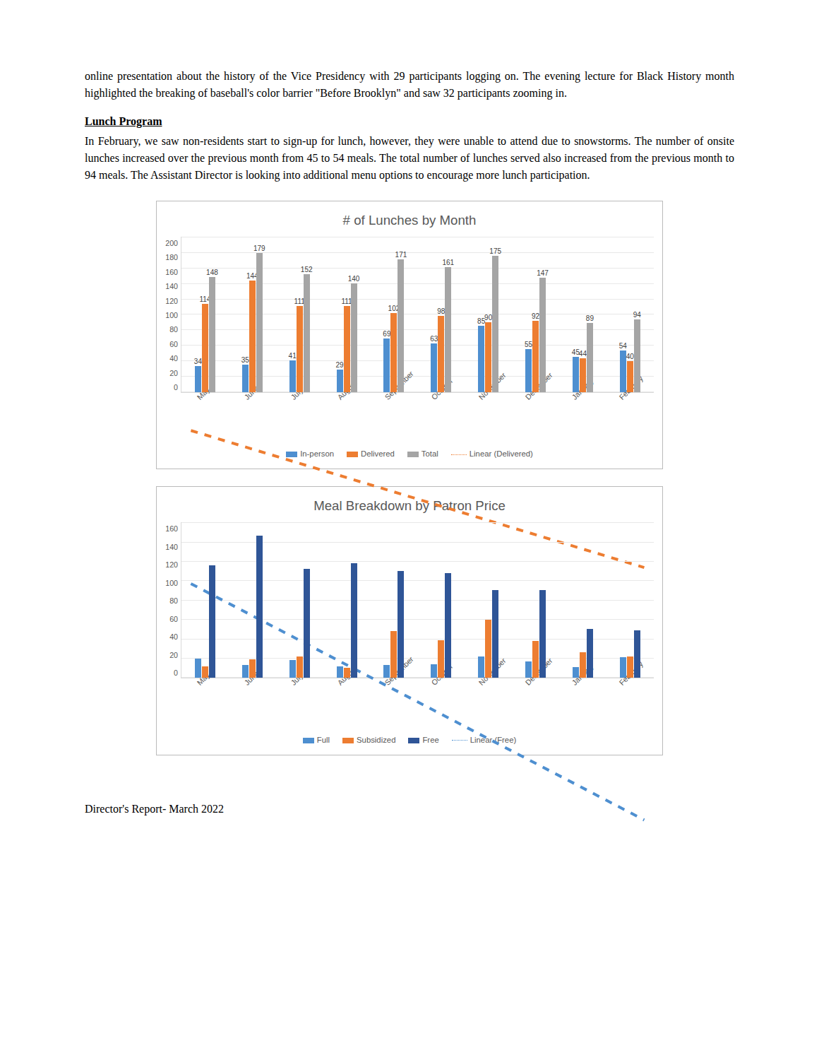online presentation about the history of the Vice Presidency with 29 participants logging on. The evening lecture for Black History month highlighted the breaking of baseball's color barrier "Before Brooklyn" and saw 32 participants zooming in.
Lunch Program
In February, we saw non-residents start to sign-up for lunch, however, they were unable to attend due to snowstorms. The number of onsite lunches increased over the previous month from 45 to 54 meals. The total number of lunches served also increased from the previous month to 94 meals. The Assistant Director is looking into additional menu options to encourage more lunch participation.
# of Lunches by Month
200
180
160
140
120
100
80
60
40
20
0
34
114
148
35
144
179
41
111
152
29
111
140
69
102
171
63
98
161
85
90
175
55
92
147
45
44
89
54
40
94
May
June
July
August
September
October
November
December
January
February
In-person Delivered Total Linear (Delivered)
Meal Breakdown by Patron Price
160
140
120
100
80
60
40
20
0
May
June
July
August
September
October
November
December
January
February
Full Subsidized Free Linear (Free)
Director's Report- March 2022